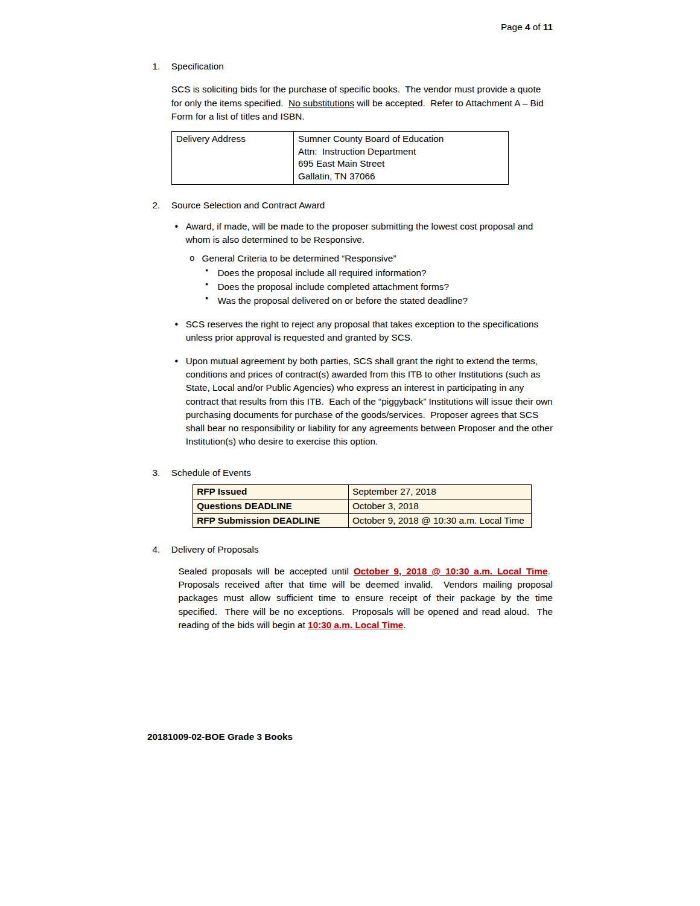Page 4 of 11
Specification
SCS is soliciting bids for the purchase of specific books. The vendor must provide a quote for only the items specified. No substitutions will be accepted. Refer to Attachment A – Bid Form for a list of titles and ISBN.
| Delivery Address | Sumner County Board of Education Attn: Instruction Department 695 East Main Street Gallatin, TN 37066 |
Source Selection and Contract Award
Award, if made, will be made to the proposer submitting the lowest cost proposal and whom is also determined to be Responsive.
General Criteria to be determined “Responsive”
Does the proposal include all required information?
Does the proposal include completed attachment forms?
Was the proposal delivered on or before the stated deadline?
SCS reserves the right to reject any proposal that takes exception to the specifications unless prior approval is requested and granted by SCS.
Upon mutual agreement by both parties, SCS shall grant the right to extend the terms, conditions and prices of contract(s) awarded from this ITB to other Institutions (such as State, Local and/or Public Agencies) who express an interest in participating in any contract that results from this ITB. Each of the “piggyback” Institutions will issue their own purchasing documents for purchase of the goods/services. Proposer agrees that SCS shall bear no responsibility or liability for any agreements between Proposer and the other Institution(s) who desire to exercise this option.
Schedule of Events
| RFP Issued | September 27, 2018 |
| Questions DEADLINE | October 3, 2018 |
| RFP Submission DEADLINE | October 9, 2018 @ 10:30 a.m. Local Time |
Delivery of Proposals
Sealed proposals will be accepted until October 9, 2018 @ 10:30 a.m. Local Time. Proposals received after that time will be deemed invalid. Vendors mailing proposal packages must allow sufficient time to ensure receipt of their package by the time specified. There will be no exceptions. Proposals will be opened and read aloud. The reading of the bids will begin at 10:30 a.m. Local Time.
20181009-02-BOE Grade 3 Books